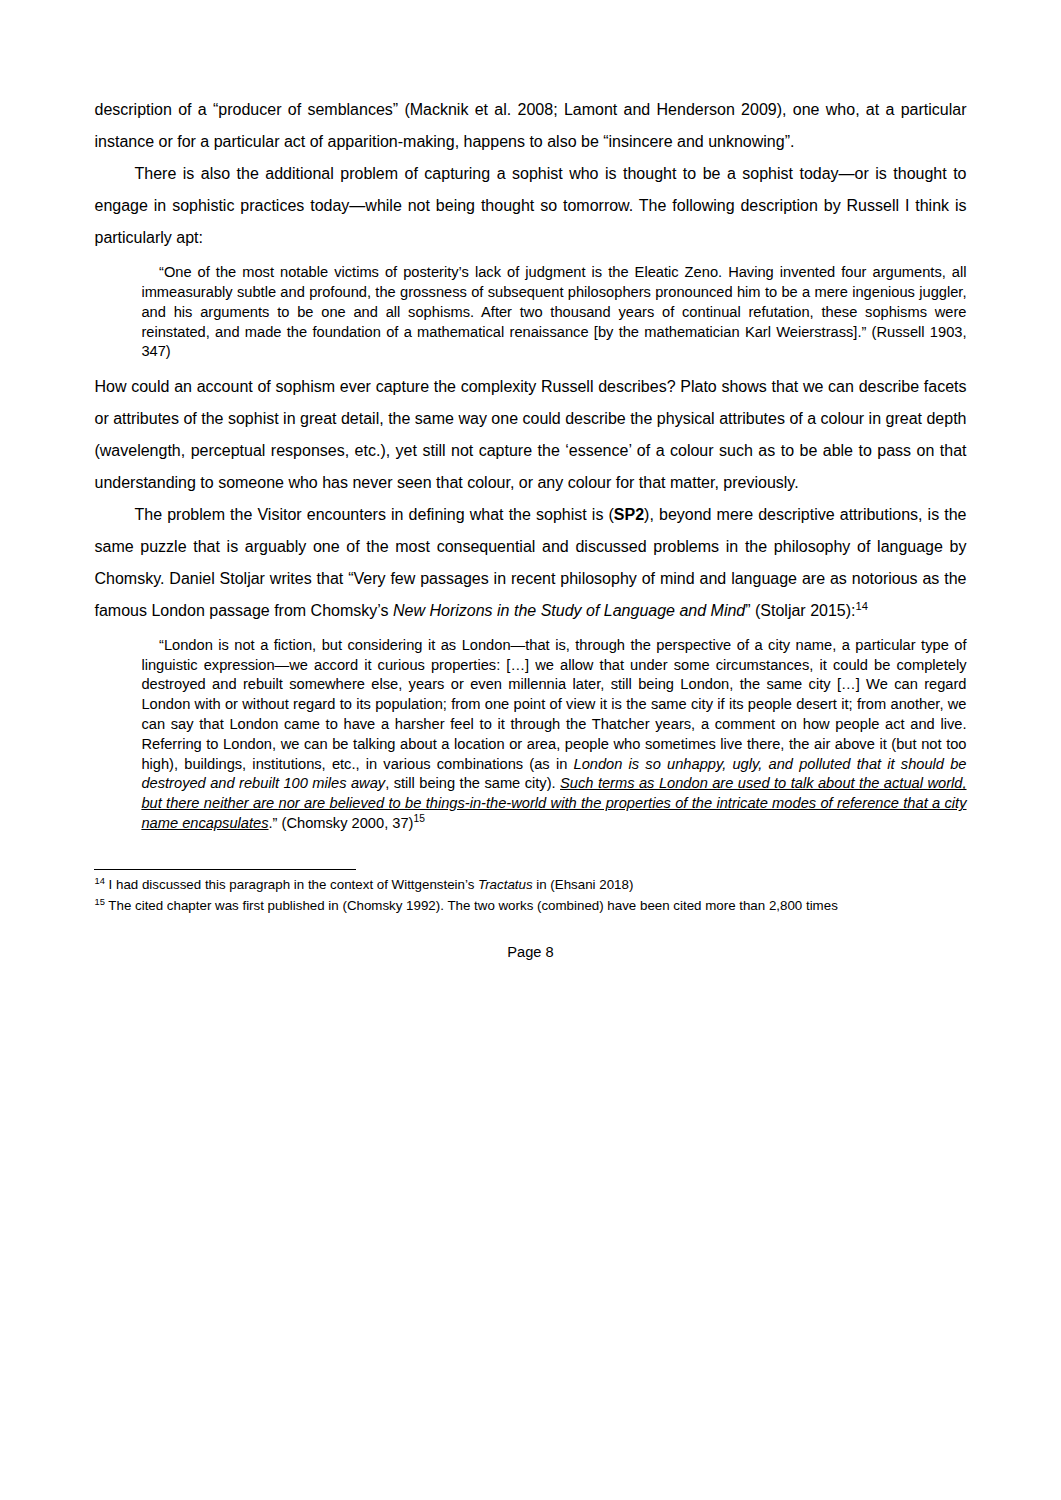description of a “producer of semblances” (Macknik et al. 2008; Lamont and Henderson 2009), one who, at a particular instance or for a particular act of apparition-making, happens to also be “insincere and unknowing”.
There is also the additional problem of capturing a sophist who is thought to be a sophist today—or is thought to engage in sophistic practices today—while not being thought so tomorrow. The following description by Russell I think is particularly apt:
“One of the most notable victims of posterity’s lack of judgment is the Eleatic Zeno. Having invented four arguments, all immeasurably subtle and profound, the grossness of subsequent philosophers pronounced him to be a mere ingenious juggler, and his arguments to be one and all sophisms. After two thousand years of continual refutation, these sophisms were reinstated, and made the foundation of a mathematical renaissance [by the mathematician Karl Weierstrass].” (Russell 1903, 347)
How could an account of sophism ever capture the complexity Russell describes? Plato shows that we can describe facets or attributes of the sophist in great detail, the same way one could describe the physical attributes of a colour in great depth (wavelength, perceptual responses, etc.), yet still not capture the ‘essence’ of a colour such as to be able to pass on that understanding to someone who has never seen that colour, or any colour for that matter, previously.
The problem the Visitor encounters in defining what the sophist is (SP2), beyond mere descriptive attributions, is the same puzzle that is arguably one of the most consequential and discussed problems in the philosophy of language by Chomsky. Daniel Stoljar writes that “Very few passages in recent philosophy of mind and language are as notorious as the famous London passage from Chomsky’s New Horizons in the Study of Language and Mind” (Stoljar 2015):14
“London is not a fiction, but considering it as London—that is, through the perspective of a city name, a particular type of linguistic expression—we accord it curious properties: […] we allow that under some circumstances, it could be completely destroyed and rebuilt somewhere else, years or even millennia later, still being London, the same city […] We can regard London with or without regard to its population; from one point of view it is the same city if its people desert it; from another, we can say that London came to have a harsher feel to it through the Thatcher years, a comment on how people act and live. Referring to London, we can be talking about a location or area, people who sometimes live there, the air above it (but not too high), buildings, institutions, etc., in various combinations (as in London is so unhappy, ugly, and polluted that it should be destroyed and rebuilt 100 miles away, still being the same city). Such terms as London are used to talk about the actual world, but there neither are nor are believed to be things-in-the-world with the properties of the intricate modes of reference that a city name encapsulates.” (Chomsky 2000, 37)15
14 I had discussed this paragraph in the context of Wittgenstein’s Tractatus in (Ehsani 2018)
15 The cited chapter was first published in (Chomsky 1992). The two works (combined) have been cited more than 2,800 times
Page 8